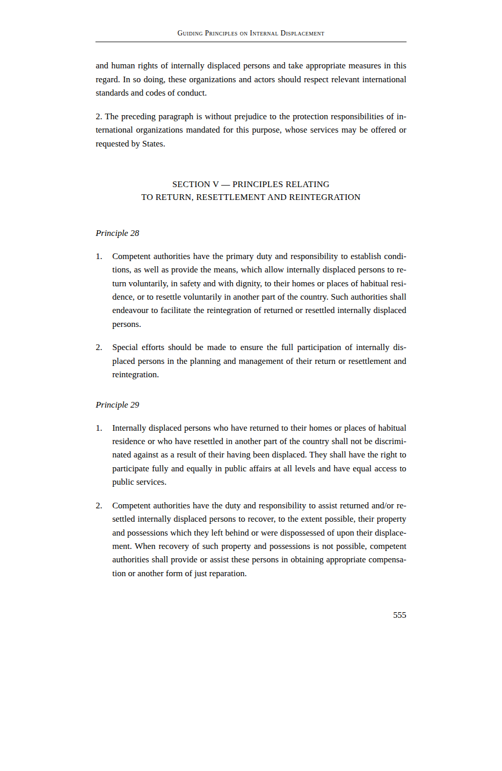Guiding Principles on Internal Displacement
and human rights of internally displaced persons and take appropriate measures in this regard. In so doing, these organizations and actors should respect relevant international standards and codes of conduct.
2. The preceding paragraph is without prejudice to the protection responsibilities of international organizations mandated for this purpose, whose services may be offered or requested by States.
SECTION V — PRINCIPLES RELATING TO RETURN, RESETTLEMENT AND REINTEGRATION
Principle 28
Competent authorities have the primary duty and responsibility to establish conditions, as well as provide the means, which allow internally displaced persons to return voluntarily, in safety and with dignity, to their homes or places of habitual residence, or to resettle voluntarily in another part of the country. Such authorities shall endeavour to facilitate the reintegration of returned or resettled internally displaced persons.
Special efforts should be made to ensure the full participation of internally displaced persons in the planning and management of their return or resettlement and reintegration.
Principle 29
Internally displaced persons who have returned to their homes or places of habitual residence or who have resettled in another part of the country shall not be discriminated against as a result of their having been displaced. They shall have the right to participate fully and equally in public affairs at all levels and have equal access to public services.
Competent authorities have the duty and responsibility to assist returned and/or resettled internally displaced persons to recover, to the extent possible, their property and possessions which they left behind or were dispossessed of upon their displacement. When recovery of such property and possessions is not possible, competent authorities shall provide or assist these persons in obtaining appropriate compensation or another form of just reparation.
555